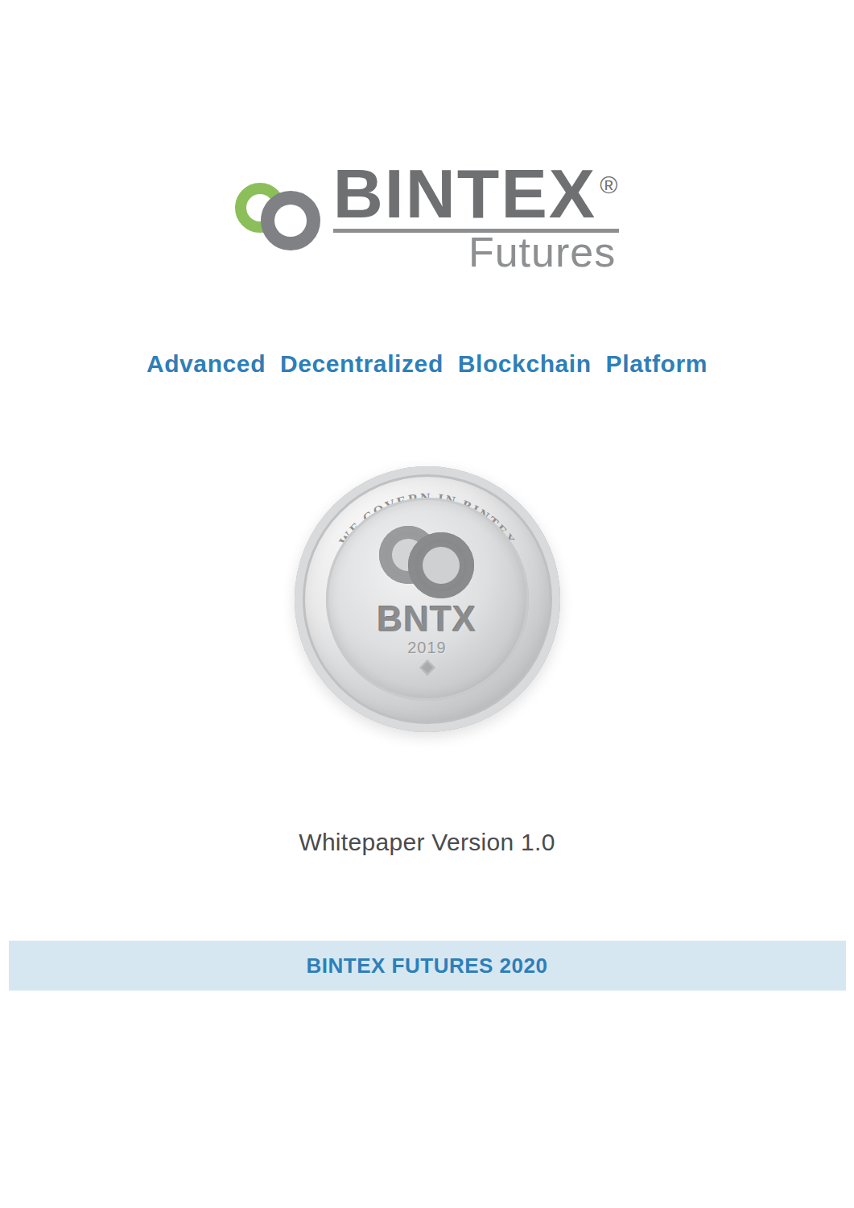BINTEX®
Futures
Advanced Decentralized Blockchain Platform
WE COVERN IN BINTEX TOGETHER WE TRUST
BNTX
2019
Whitepaper Version 1.0
BINTEX FUTURES 2020